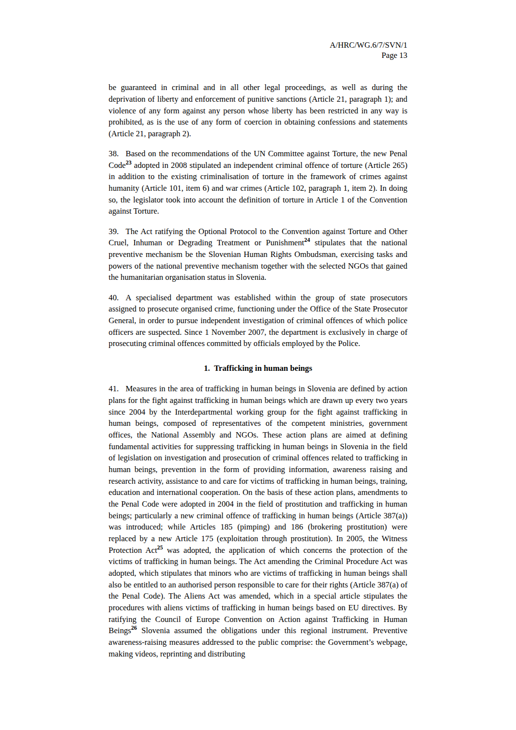A/HRC/WG.6/7/SVN/1 Page 13
be guaranteed in criminal and in all other legal proceedings, as well as during the deprivation of liberty and enforcement of punitive sanctions (Article 21, paragraph 1); and violence of any form against any person whose liberty has been restricted in any way is prohibited, as is the use of any form of coercion in obtaining confessions and statements (Article 21, paragraph 2).
38. Based on the recommendations of the UN Committee against Torture, the new Penal Code23 adopted in 2008 stipulated an independent criminal offence of torture (Article 265) in addition to the existing criminalisation of torture in the framework of crimes against humanity (Article 101, item 6) and war crimes (Article 102, paragraph 1, item 2). In doing so, the legislator took into account the definition of torture in Article 1 of the Convention against Torture.
39. The Act ratifying the Optional Protocol to the Convention against Torture and Other Cruel, Inhuman or Degrading Treatment or Punishment24 stipulates that the national preventive mechanism be the Slovenian Human Rights Ombudsman, exercising tasks and powers of the national preventive mechanism together with the selected NGOs that gained the humanitarian organisation status in Slovenia.
40. A specialised department was established within the group of state prosecutors assigned to prosecute organised crime, functioning under the Office of the State Prosecutor General, in order to pursue independent investigation of criminal offences of which police officers are suspected. Since 1 November 2007, the department is exclusively in charge of prosecuting criminal offences committed by officials employed by the Police.
1. Trafficking in human beings
41. Measures in the area of trafficking in human beings in Slovenia are defined by action plans for the fight against trafficking in human beings which are drawn up every two years since 2004 by the Interdepartmental working group for the fight against trafficking in human beings, composed of representatives of the competent ministries, government offices, the National Assembly and NGOs. These action plans are aimed at defining fundamental activities for suppressing trafficking in human beings in Slovenia in the field of legislation on investigation and prosecution of criminal offences related to trafficking in human beings, prevention in the form of providing information, awareness raising and research activity, assistance to and care for victims of trafficking in human beings, training, education and international cooperation. On the basis of these action plans, amendments to the Penal Code were adopted in 2004 in the field of prostitution and trafficking in human beings; particularly a new criminal offence of trafficking in human beings (Article 387(a)) was introduced; while Articles 185 (pimping) and 186 (brokering prostitution) were replaced by a new Article 175 (exploitation through prostitution). In 2005, the Witness Protection Act25 was adopted, the application of which concerns the protection of the victims of trafficking in human beings. The Act amending the Criminal Procedure Act was adopted, which stipulates that minors who are victims of trafficking in human beings shall also be entitled to an authorised person responsible to care for their rights (Article 387(a) of the Penal Code). The Aliens Act was amended, which in a special article stipulates the procedures with aliens victims of trafficking in human beings based on EU directives. By ratifying the Council of Europe Convention on Action against Trafficking in Human Beings26 Slovenia assumed the obligations under this regional instrument. Preventive awareness-raising measures addressed to the public comprise: the Government’s webpage, making videos, reprinting and distributing